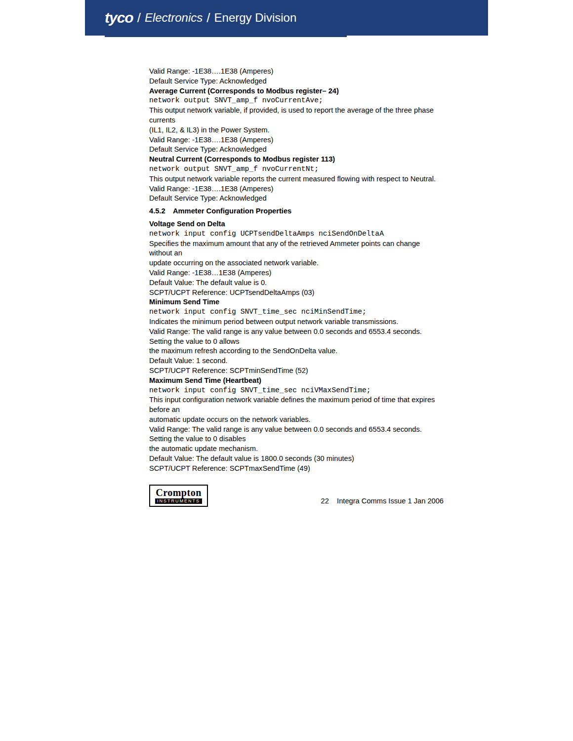tyco / Electronics / Energy Division
Valid Range: -1E38….1E38 (Amperes)
Default Service Type: Acknowledged
Average Current (Corresponds to Modbus register– 24)
network output SNVT_amp_f nvoCurrentAve;
This output network variable, if provided, is used to report the average of the three phase currents
(IL1, IL2, & IL3) in the Power System.
Valid Range: -1E38….1E38 (Amperes)
Default Service Type: Acknowledged
Neutral Current (Corresponds to Modbus register 113)
network output SNVT_amp_f nvoCurrentNt;
This output network variable reports the current measured flowing with respect to Neutral.
Valid Range: -1E38….1E38 (Amperes)
Default Service Type: Acknowledged
4.5.2 Ammeter Configuration Properties
Voltage Send on Delta
network input config UCPTsendDeltaAmps nciSendOnDeltaA
Specifies the maximum amount that any of the retrieved Ammeter points can change without an
update occurring on the associated network variable.
Valid Range: -1E38…1E38 (Amperes)
Default Value: The default value is 0.
SCPT/UCPT Reference: UCPTsendDeltaAmps (03)
Minimum Send Time
network input config SNVT_time_sec nciMinSendTime;
Indicates the minimum period between output network variable transmissions.
Valid Range: The valid range is any value between 0.0 seconds and 6553.4 seconds. Setting the value to 0 allows
the maximum refresh according to the SendOnDelta value.
Default Value: 1 second.
SCPT/UCPT Reference: SCPTminSendTime (52)
Maximum Send Time (Heartbeat)
network input config SNVT_time_sec nciVMaxSendTime;
This input configuration network variable defines the maximum period of time that expires before an
automatic update occurs on the network variables.
Valid Range: The valid range is any value between 0.0 seconds and 6553.4 seconds. Setting the value to 0 disables
the automatic update mechanism.
Default Value: The default value is 1800.0 seconds (30 minutes)
SCPT/UCPT Reference: SCPTmaxSendTime (49)
Crompton INSTRUMENTS
22 Integra Comms Issue 1 Jan 2006